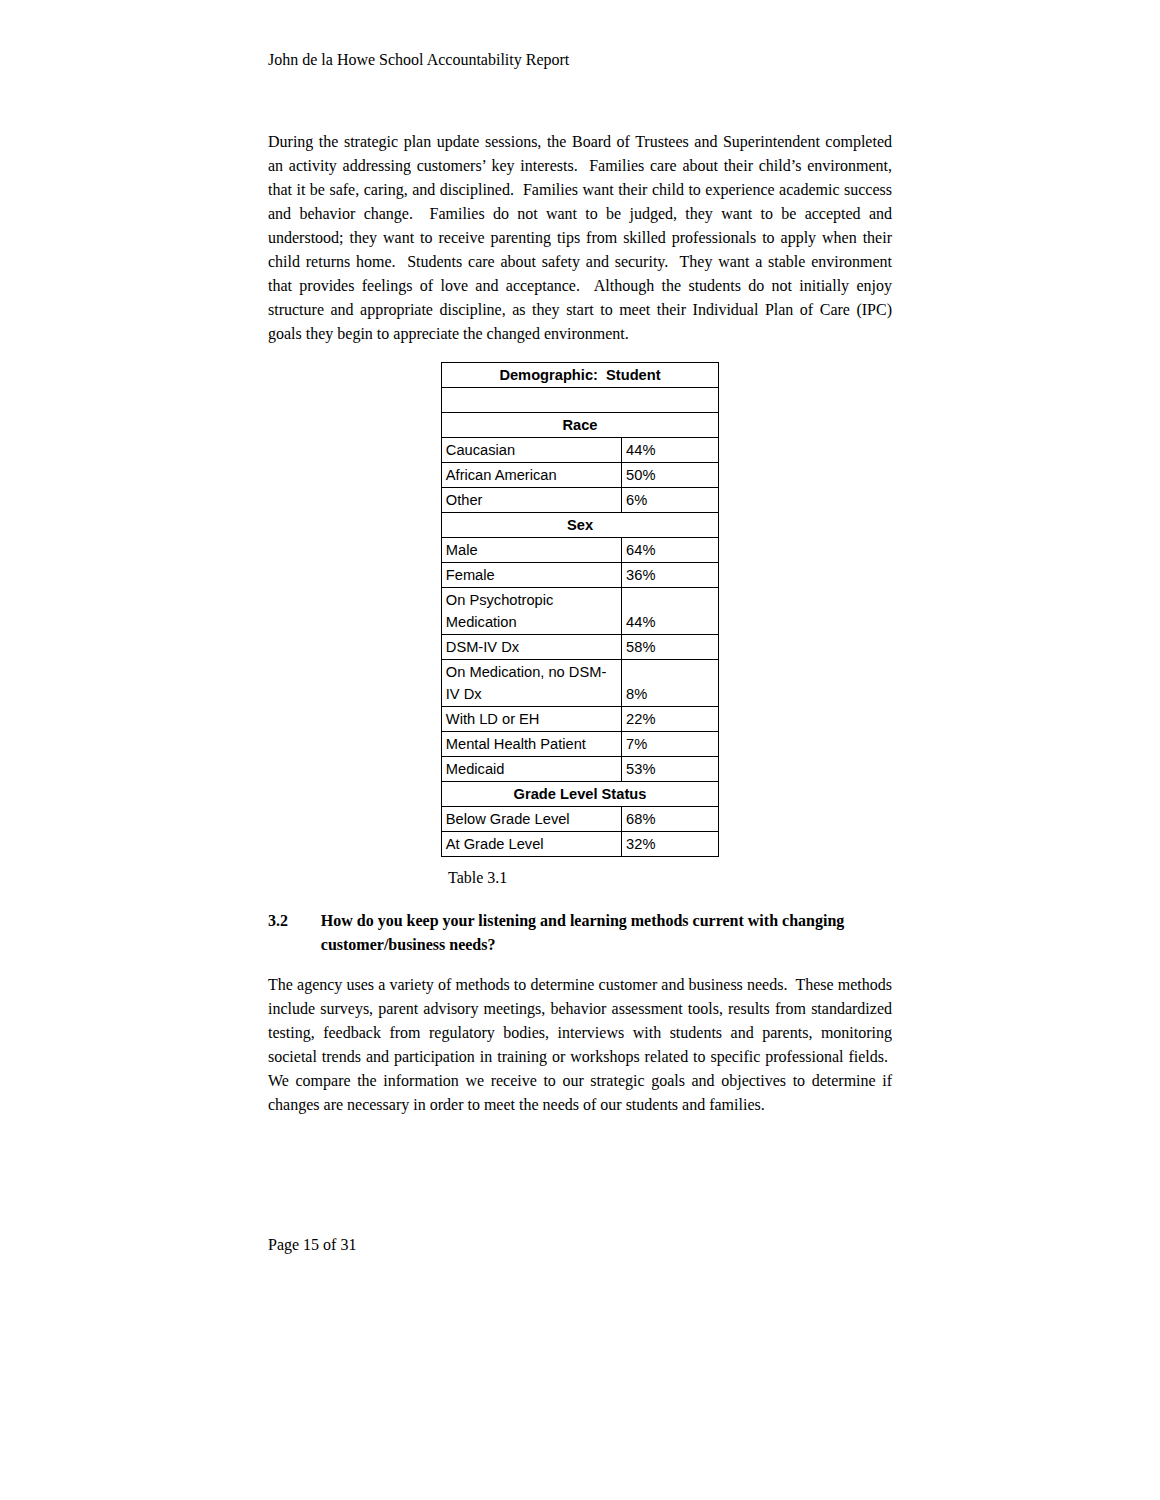John de la Howe School Accountability Report
During the strategic plan update sessions, the Board of Trustees and Superintendent completed an activity addressing customers’ key interests. Families care about their child’s environment, that it be safe, caring, and disciplined. Families want their child to experience academic success and behavior change. Families do not want to be judged, they want to be accepted and understood; they want to receive parenting tips from skilled professionals to apply when their child returns home. Students care about safety and security. They want a stable environment that provides feelings of love and acceptance. Although the students do not initially enjoy structure and appropriate discipline, as they start to meet their Individual Plan of Care (IPC) goals they begin to appreciate the changed environment.
| Demographic: Student |
| --- |
| Race |
| Caucasian | 44% |
| African American | 50% |
| Other | 6% |
| Sex |
| Male | 64% |
| Female | 36% |
| On Psychotropic Medication | 44% |
| DSM-IV Dx | 58% |
| On Medication, no DSM-IV Dx | 8% |
| With LD or EH | 22% |
| Mental Health Patient | 7% |
| Medicaid | 53% |
| Grade Level Status |
| Below Grade Level | 68% |
| At Grade Level | 32% |
Table 3.1
3.2
How do you keep your listening and learning methods current with changing customer/business needs?
The agency uses a variety of methods to determine customer and business needs. These methods include surveys, parent advisory meetings, behavior assessment tools, results from standardized testing, feedback from regulatory bodies, interviews with students and parents, monitoring societal trends and participation in training or workshops related to specific professional fields. We compare the information we receive to our strategic goals and objectives to determine if changes are necessary in order to meet the needs of our students and families.
Page 15 of 31